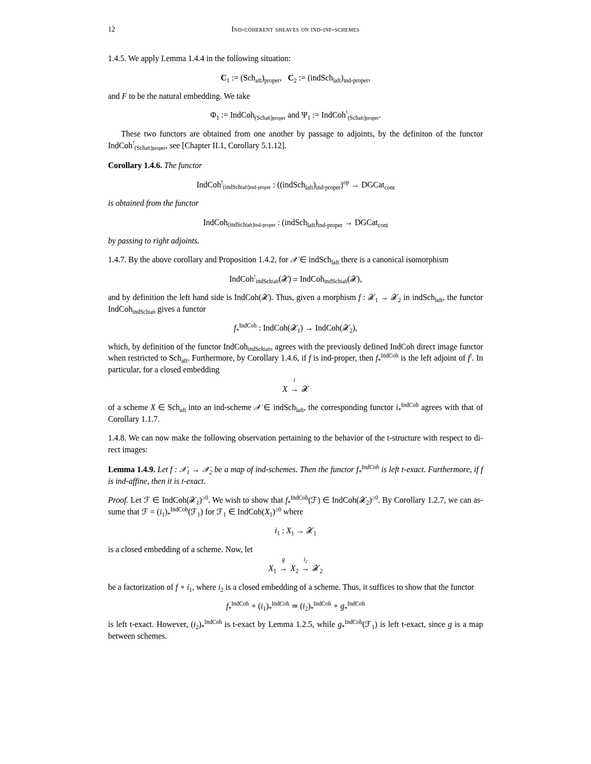12 Ind-coherent sheaves on ind-inf-schemes
1.4.5. We apply Lemma 1.4.4 in the following situation:
C1 := (Schaft)proper, C2 := (indSchlaft)ind-proper,
and F to be the natural embedding. We take
Φ1 := IndCoh(Schaft)proper and Ψ1 := IndCoh!(Schaft)proper.
These two functors are obtained from one another by passage to adjoints, by the definiton of the functor IndCoh!(Schaft)proper, see [Chapter II.1, Corollary 5.1.12].
Corollary 1.4.6. The functor
IndCoh!(indSchlaft)ind-proper : ((indSchlaft)ind-proper)op → DGCatcont
is obtained from the functor
IndCoh(indSchlaft)ind-proper : (indSchlaft)ind-proper → DGCatcont
by passing to right adjoints.
1.4.7. By the above corollary and Proposition 1.4.2, for 𝒳 ∈ indSchlaft there is a canonical isomorphism
IndCoh!indSchlaft(𝒳) ≃ IndCohindSchlaft(𝒳),
and by definition the left hand side is IndCoh(𝒳). Thus, given a morphism f : 𝒳1 → 𝒳2 in indSchlaft, the functor IndCohindSchlaft gives a functor
f*IndCoh : IndCoh(𝒳1) → IndCoh(𝒳2),
which, by definition of the functor IndCohindSchlaft, agrees with the previously defined IndCoh direct image functor when restricted to Schaft. Furthermore, by Corollary 1.4.6, if f is ind-proper, then f*IndCoh is the left adjoint of f!. In particular, for a closed embedding
X i→ 𝒳
of a scheme X ∈ Schaft into an ind-scheme 𝒳 ∈ indSchlaft, the corresponding functor i*IndCoh agrees with that of Corollary 1.1.7.
1.4.8. We can now make the following observation pertaining to the behavior of the t-structure with respect to direct images:
Lemma 1.4.9. Let f : 𝒳1 → 𝒳2 be a map of ind-schemes. Then the functor f*IndCoh is left t-exact. Furthermore, if f is ind-affine, then it is t-exact.
Proof. Let ℱ ∈ IndCoh(𝒳1)≥0. We wish to show that f*IndCoh(ℱ) ∈ IndCoh(𝒳2)≥0. By Corollary 1.2.7, we can assume that ℱ = (i1)*IndCoh(ℱ1) for ℱ1 ∈ IndCoh(X1)≥0 where
i1 : X1 → 𝒳1
is a closed embedding of a scheme. Now, let
X1 g→ X2 i2→ 𝒳2
be a factorization of f ∘ i1, where i2 is a closed embedding of a scheme. Thus, it suffices to show that the functor
f*IndCoh ∘ (i1)*IndCoh ≃ (i2)*IndCoh ∘ g*IndCoh
is left t-exact. However, (i2)*IndCoh is t-exact by Lemma 1.2.5, while g*IndCoh(ℱ1) is left t-exact, since g is a map between schemes.